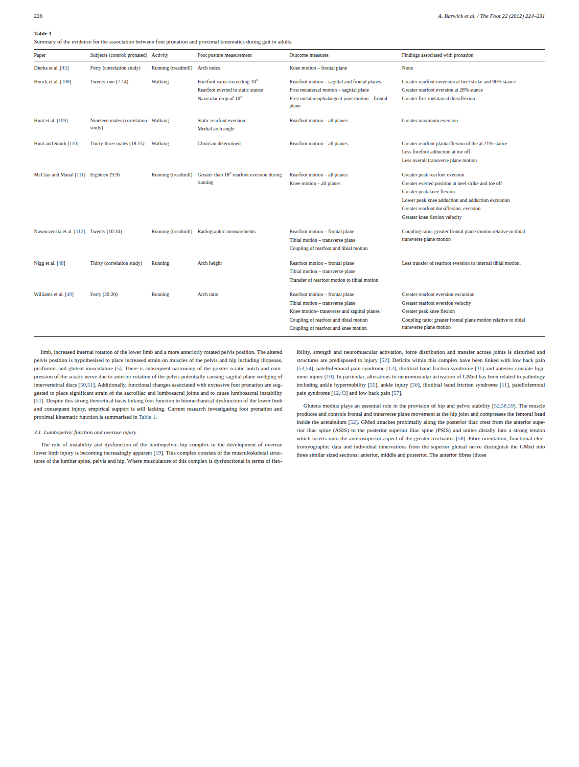226 A. Barwick et al. / The Foot 22 (2012) 224–231
Table 1 Summary of the evidence for the association between foot pronation and proximal kinematics during gait in adults.
| Paper | Subjects (control: pronated) | Activity | Foot posture measurement | Outcome measures | Findings associated with pronation |
| --- | --- | --- | --- | --- | --- |
| Dierks et al. [ 43 ] | Forty (correlation study) | Running (treadmill) | Arch index | Knee motion – frontal plane | None |
| Houck et al. [ 108 ] | Twenty-one (7:14) | Walking | Forefoot varus exceeding 10° Rearfoot everted in static stance Navicular drop of 10° | Rearfoot motion – sagittal and frontal planes First metatarsal motion – sagittal plane First metatarsophalangeal joint motion – frontal plane | Greater rearfoot inversion at heel strike and 96% stance Greater rearfoot eversion at 28% stance Greater first metatarsal dorsiflexion |
| Hunt et al. [ 109 ] | Nineteen males (correlation study) | Walking | Static rearfoot eversion Medial arch angle | Rearfoot motion – all planes | Greater maximum eversion |
| Hunt and Smith [ 110 ] | Thirty-three males (18:15) | Walking | Clinician determined | Rearfoot motion – all planes | Greater rearfoot plantarflexion of the at 21% stance Less forefoot adduction at toe off Less overall transverse plane motion |
| McClay and Manal [ 111 ] | Eighteen (9:9) | Running (treadmill) | Greater than 18° rearfoot eversion during running | Rearfoot motion – all planes Knee motion – all planes | Greater peak rearfoot eversion Greater everted position at heel strike and toe off Greater peak knee flexion Lower peak knee adduction and adduction excursion Greater rearfoot dorsiflexion, eversion Greater knee flexion velocity |
| Nawoczenski et al. [ 112 ] | Twenty (10:10) | Running (treadmill) | Radiographic measurements | Rearfoot motion – frontal plane Tibial motion – transverse plane Coupling of rearfoot and tibial motion | Coupling ratio: greater frontal plane motion relative to tibial transverse plane motion |
| Nigg et al. [ 48 ] | Thirty (correlation study) | Running | Arch height | Rearfoot motion – frontal plane Tibial motion – transverse plane Transfer of rearfoot motion to tibial motion | Less transfer of rearfoot eversion to internal tibial motion. |
| Williams et al. [ 49 ] | Forty (20:20) | Running | Arch ratio | Rearfoot motion – frontal plane Tibial motion – transverse plane Knee motion– transverse and sagittal planes Coupling of rearfoot and tibial motion Coupling of rearfoot and knee motion | Greater rearfoot eversion excursion Greater rearfoot eversion velocity Greater peak knee flexion Coupling ratio: greater frontal plane motion relative to tibial transverse plane motion |
limb, increased internal rotation of the lower limb and a more anteriorly rotated pelvis position. The altered pelvis position is hypothesised to place increased strain on muscles of the pelvis and hip including iliopsoas, piriformis and gluteal musculature [5]. There is subsequent narrowing of the greater sciatic notch and compression of the sciatic nerve due to anterior rotation of the pelvis potentially causing sagittal plane wedging of intervertebral discs [50,51]. Additionally, functional changes associated with excessive foot pronation are suggested to place significant strain of the sacroiliac and lumbosacral joints and to cause lumbosacral instability [51]. Despite this strong theoretical basis linking foot function to biomechanical dysfunction of the lower limb and consequent injury, empirical support is still lacking. Current research investigating foot pronation and proximal kinematic function is summarised in Table 1.
3.1. Lumbopelvic function and overuse injury
The role of instability and dysfunction of the lumbopelvic–hip complex in the development of overuse lower limb injury is becoming increasingly apparent [19]. This complex consists of the musculoskeletal structures of the lumbar spine, pelvis and hip. Where musculature of this complex is dysfunctional in terms of flexibility, strength and neuromuscular activation, force distribution and transfer across joints is disturbed and structures are predisposed to injury [52]. Deficits within this complex have been linked with low back pain [53,54], patellofemoral pain syndrome [12], iliotibial band friction syndrome [11] and anterior cruciate ligament injury [10]. In particular, alterations to neuromuscular activation of GMed has been related to pathology including ankle hypermobility [55], ankle injury [56], iliotibial band friction syndrome [11], patellofemoral pain syndrome [12,43] and low back pain [57].
Gluteus medius plays an essential role in the provision of hip and pelvic stability [52,58,59]. The muscle produces and controls frontal and transverse plane movement at the hip joint and compresses the femoral head inside the acetabulum [52]. GMed attaches proximally along the posterior iliac crest from the anterior superior iliac spine (ASIS) to the posterior superior iliac spine (PSIS) and unites distally into a strong tendon which inserts onto the anterosuperior aspect of the greater trochanter [58]. Fibre orientation, functional electromyographic data and individual innervations from the superior gluteal nerve distinguish the GMed into three similar sized sections: anterior, middle and posterior. The anterior fibres (those